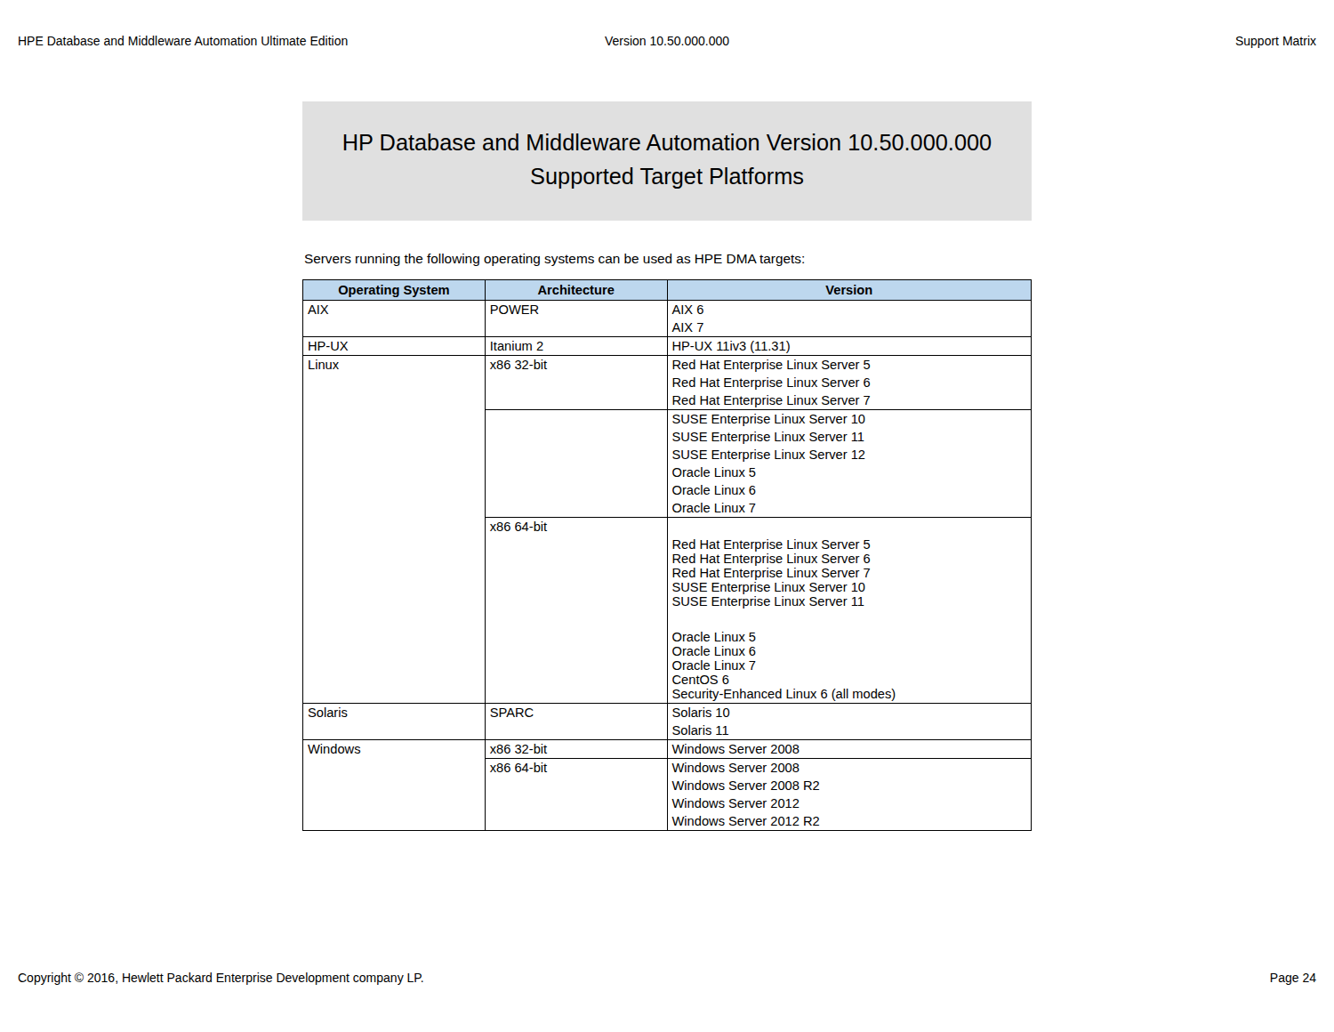HPE Database and Middleware Automation Ultimate Edition
Version 10.50.000.000
Support Matrix
HP Database and Middleware Automation Version 10.50.000.000
Supported Target Platforms
Servers running the following operating systems can be used as HPE DMA targets:
| Operating System | Architecture | Version |
| --- | --- | --- |
| AIX | POWER | AIX 6 |
| AIX 7 |
| HP-UX | Itanium 2 | HP-UX 11iv3 (11.31) |
| Linux | x86 32-bit | Red Hat Enterprise Linux Server 5 |
| Red Hat Enterprise Linux Server 6 |
| Red Hat Enterprise Linux Server 7 |
| | SUSE Enterprise Linux Server 10 |
| SUSE Enterprise Linux Server 11 |
| SUSE Enterprise Linux Server 12 |
| Oracle Linux 5 |
| Oracle Linux 6 |
| Oracle Linux 7 |
| x86 64-bit | Red Hat Enterprise Linux Server 5 Red Hat Enterprise Linux Server 6 Red Hat Enterprise Linux Server 7 SUSE Enterprise Linux Server 10 SUSE Enterprise Linux Server 11 |
| Oracle Linux 5 Oracle Linux 6 Oracle Linux 7 CentOS 6 Security-Enhanced Linux 6 (all modes) |
| Solaris | SPARC | Solaris 10 |
| Solaris 11 |
| Windows | x86 32-bit | Windows Server 2008 |
| x86 64-bit | Windows Server 2008 |
| Windows Server 2008 R2 |
| Windows Server 2012 |
| Windows Server 2012 R2 |
Copyright © 2016, Hewlett Packard Enterprise Development company LP.
Page 24